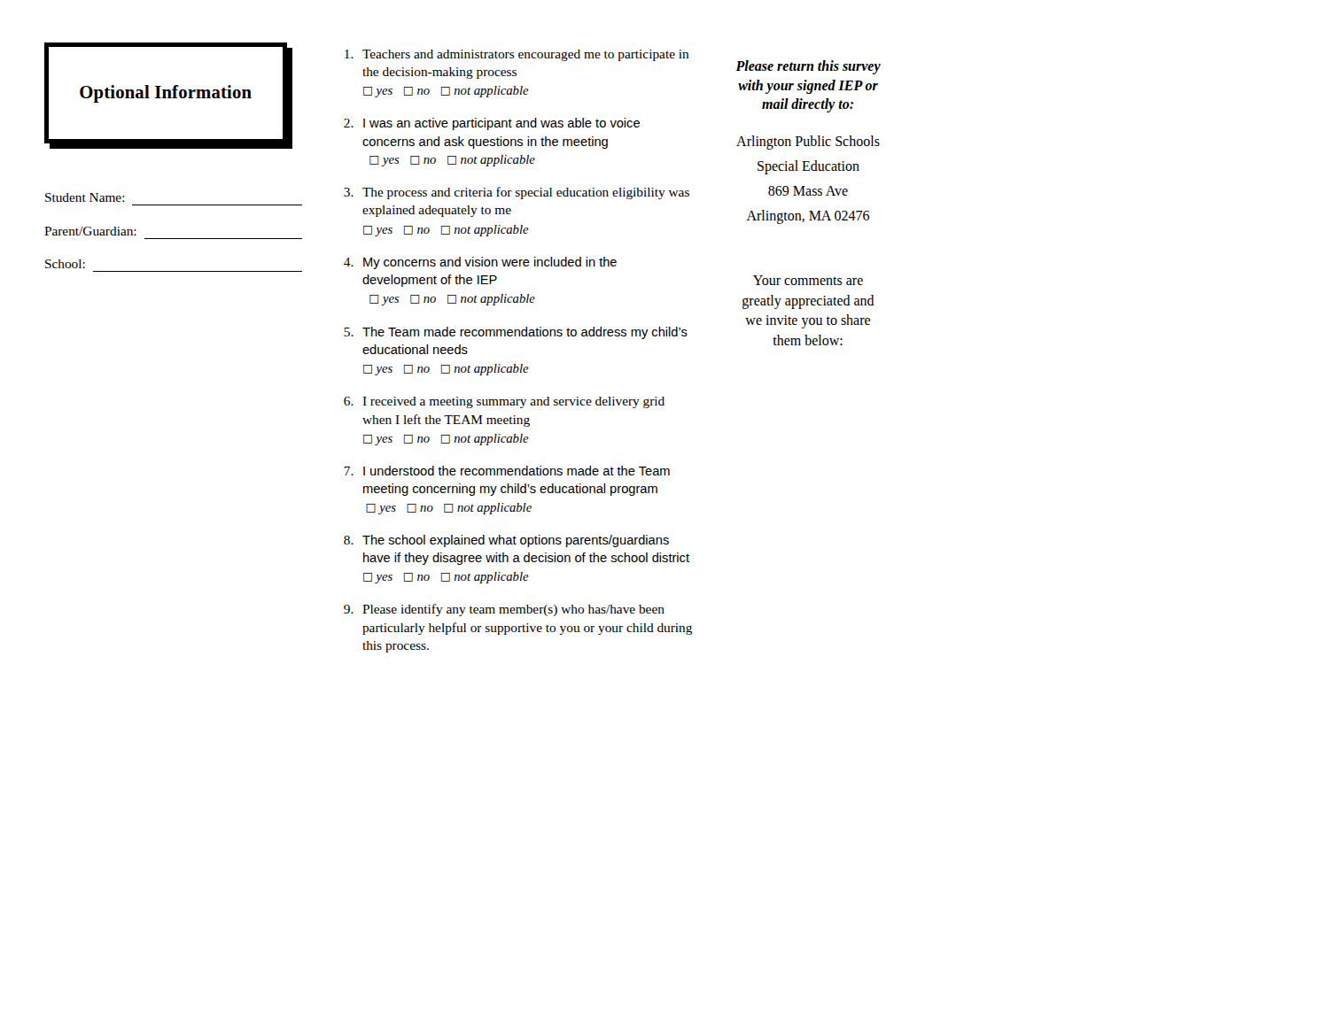Optional Information
Student Name:
Parent/Guardian:
School:
Teachers and administrators encouraged me to participate in the decision-making process □ yes □ no □ not applicable
I was an active participant and was able to voice concerns and ask questions in the meeting □ yes □ no □ not applicable
The process and criteria for special education eligibility was explained adequately to me □ yes □ no □ not applicable
My concerns and vision were included in the development of the IEP □ yes □ no □ not applicable
The Team made recommendations to address my child’s educational needs □ yes □ no □ not applicable
I received a meeting summary and service delivery grid when I left the TEAM meeting □ yes □ no □ not applicable
I understood the recommendations made at the Team meeting concerning my child’s educational program □ yes □ no □ not applicable
The school explained what options parents/guardians have if they disagree with a decision of the school district □ yes □ no □ not applicable
Please identify any team member(s) who has/have been particularly helpful or supportive to you or your child during this process.
Please return this survey with your signed IEP or mail directly to:
Arlington Public Schools
Special Education
869 Mass Ave
Arlington, MA 02476
Your comments are greatly appreciated and we invite you to share them below: